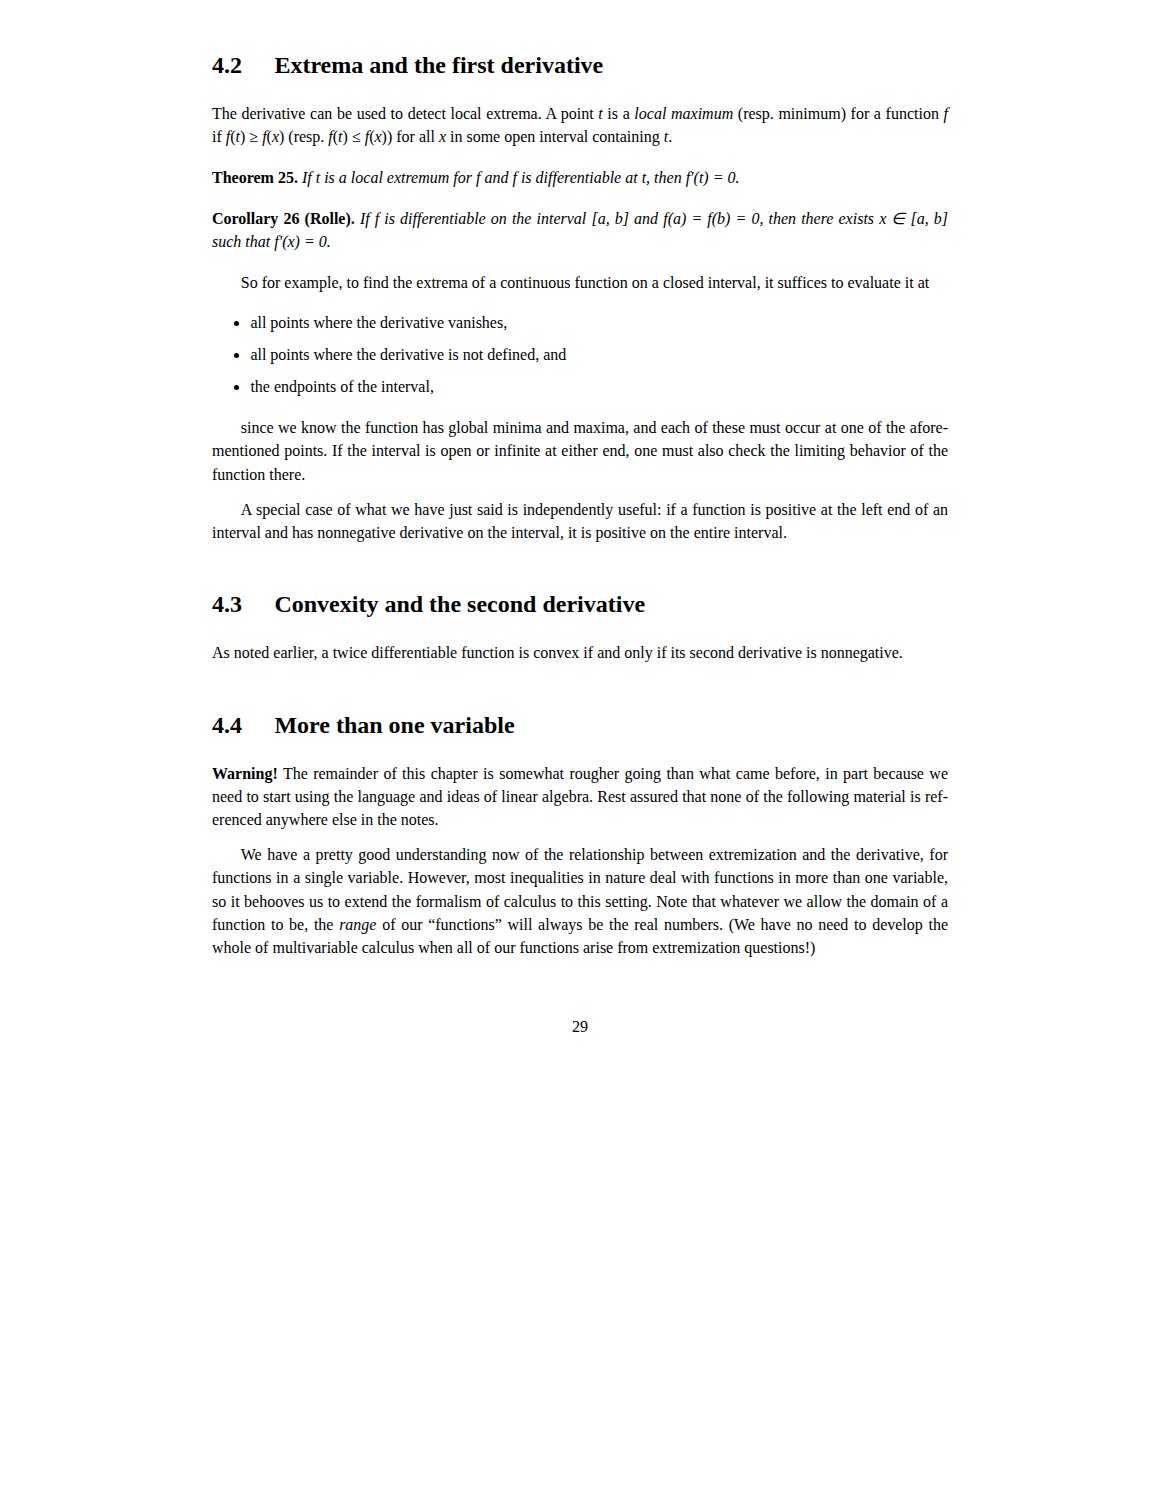4.2 Extrema and the first derivative
The derivative can be used to detect local extrema. A point t is a local maximum (resp. minimum) for a function f if f(t) ≥ f(x) (resp. f(t) ≤ f(x)) for all x in some open interval containing t.
Theorem 25. If t is a local extremum for f and f is differentiable at t, then f′(t) = 0.
Corollary 26 (Rolle). If f is differentiable on the interval [a, b] and f(a) = f(b) = 0, then there exists x ∈ [a, b] such that f′(x) = 0.
So for example, to find the extrema of a continuous function on a closed interval, it suffices to evaluate it at
all points where the derivative vanishes,
all points where the derivative is not defined, and
the endpoints of the interval,
since we know the function has global minima and maxima, and each of these must occur at one of the aforementioned points. If the interval is open or infinite at either end, one must also check the limiting behavior of the function there.
A special case of what we have just said is independently useful: if a function is positive at the left end of an interval and has nonnegative derivative on the interval, it is positive on the entire interval.
4.3 Convexity and the second derivative
As noted earlier, a twice differentiable function is convex if and only if its second derivative is nonnegative.
4.4 More than one variable
Warning! The remainder of this chapter is somewhat rougher going than what came before, in part because we need to start using the language and ideas of linear algebra. Rest assured that none of the following material is referenced anywhere else in the notes.
We have a pretty good understanding now of the relationship between extremization and the derivative, for functions in a single variable. However, most inequalities in nature deal with functions in more than one variable, so it behooves us to extend the formalism of calculus to this setting. Note that whatever we allow the domain of a function to be, the range of our “functions” will always be the real numbers. (We have no need to develop the whole of multivariable calculus when all of our functions arise from extremization questions!)
29